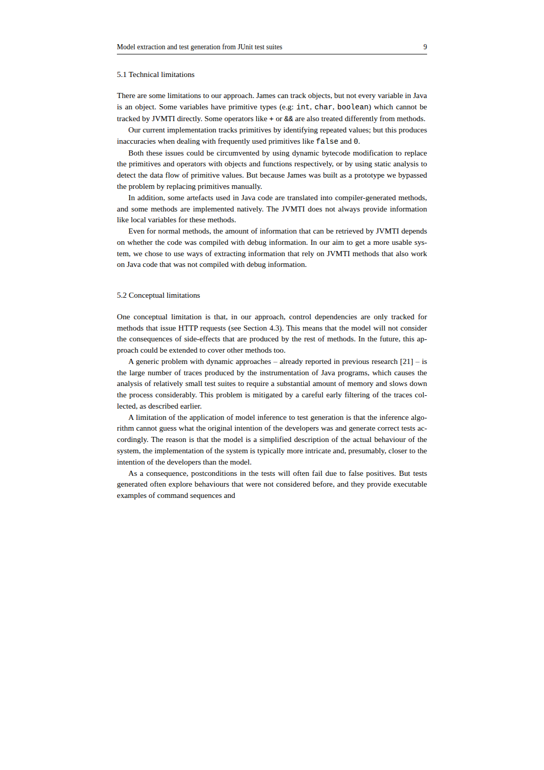Model extraction and test generation from JUnit test suites 9
5.1 Technical limitations
There are some limitations to our approach. James can track objects, but not every variable in Java is an object. Some variables have primitive types (e.g: int, char, boolean) which cannot be tracked by JVMTI directly. Some operators like + or && are also treated differently from methods.
Our current implementation tracks primitives by identifying repeated values; but this produces inaccuracies when dealing with frequently used primitives like false and 0.
Both these issues could be circumvented by using dynamic bytecode modification to replace the primitives and operators with objects and functions respectively, or by using static analysis to detect the data flow of primitive values. But because James was built as a prototype we bypassed the problem by replacing primitives manually.
In addition, some artefacts used in Java code are translated into compiler-generated methods, and some methods are implemented natively. The JVMTI does not always provide information like local variables for these methods.
Even for normal methods, the amount of information that can be retrieved by JVMTI depends on whether the code was compiled with debug information. In our aim to get a more usable system, we chose to use ways of extracting information that rely on JVMTI methods that also work on Java code that was not compiled with debug information.
5.2 Conceptual limitations
One conceptual limitation is that, in our approach, control dependencies are only tracked for methods that issue HTTP requests (see Section 4.3). This means that the model will not consider the consequences of side-effects that are produced by the rest of methods. In the future, this approach could be extended to cover other methods too.
A generic problem with dynamic approaches – already reported in previous research [21] – is the large number of traces produced by the instrumentation of Java programs, which causes the analysis of relatively small test suites to require a substantial amount of memory and slows down the process considerably. This problem is mitigated by a careful early filtering of the traces collected, as described earlier.
A limitation of the application of model inference to test generation is that the inference algorithm cannot guess what the original intention of the developers was and generate correct tests accordingly. The reason is that the model is a simplified description of the actual behaviour of the system, the implementation of the system is typically more intricate and, presumably, closer to the intention of the developers than the model.
As a consequence, postconditions in the tests will often fail due to false positives. But tests generated often explore behaviours that were not considered before, and they provide executable examples of command sequences and